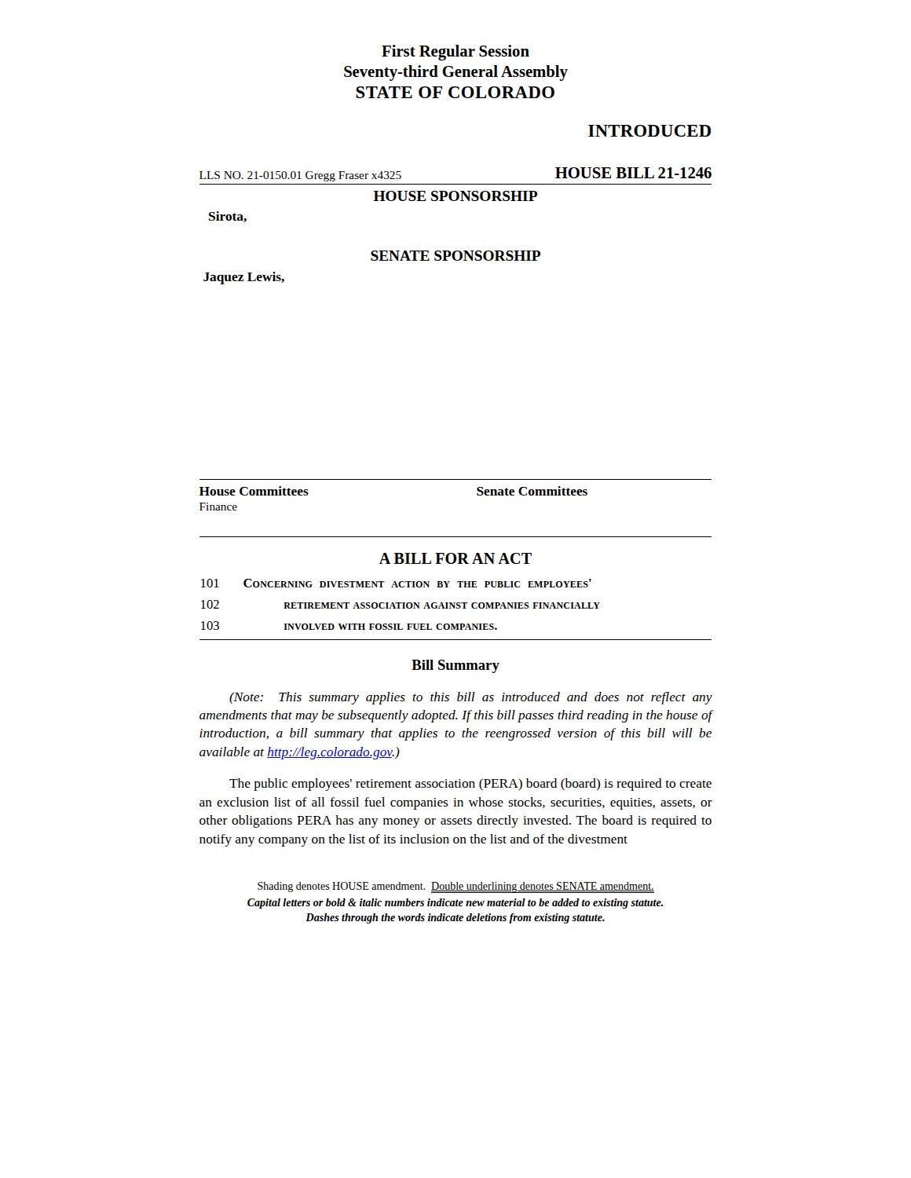First Regular Session
Seventy-third General Assembly
STATE OF COLORADO
INTRODUCED
LLS NO. 21-0150.01 Gregg Fraser x4325
HOUSE BILL 21-1246
HOUSE SPONSORSHIP
Sirota,
SENATE SPONSORSHIP
Jaquez Lewis,
House Committees
Finance
Senate Committees
A BILL FOR AN ACT
| 101 | Concerning divestment action by the public employees' |
| 102 | retirement association against companies financially |
| 103 | involved with fossil fuel companies. |
Bill Summary
(Note: This summary applies to this bill as introduced and does not reflect any amendments that may be subsequently adopted. If this bill passes third reading in the house of introduction, a bill summary that applies to the reengrossed version of this bill will be available at http://leg.colorado.gov.)
The public employees' retirement association (PERA) board (board) is required to create an exclusion list of all fossil fuel companies in whose stocks, securities, equities, assets, or other obligations PERA has any money or assets directly invested. The board is required to notify any company on the list of its inclusion on the list and of the divestment
Shading denotes HOUSE amendment. Double underlining denotes SENATE amendment.
Capital letters or bold & italic numbers indicate new material to be added to existing statute.
Dashes through the words indicate deletions from existing statute.